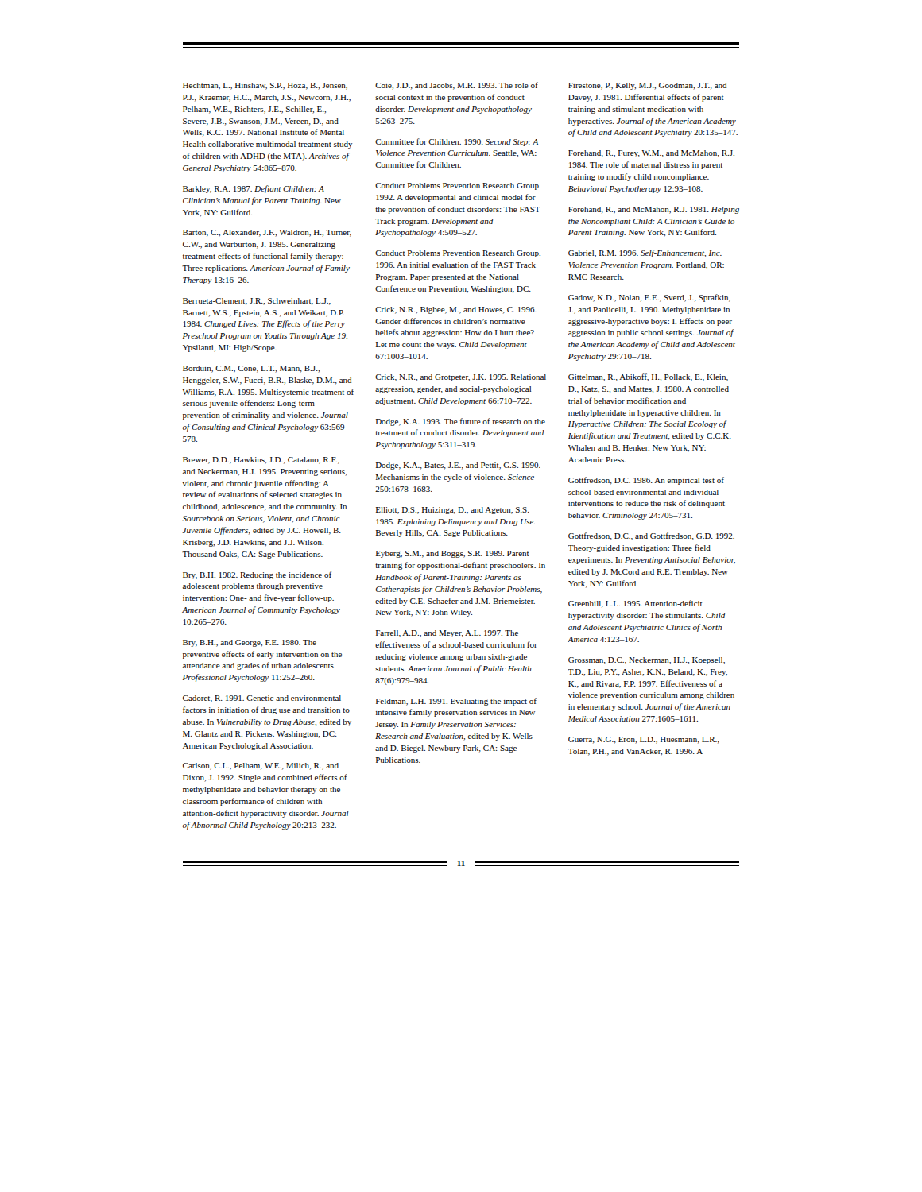Hechtman, L., Hinshaw, S.P., Hoza, B., Jensen, P.J., Kraemer, H.C., March, J.S., Newcorn, J.H., Pelham, W.E., Richters, J.E., Schiller, E., Severe, J.B., Swanson, J.M., Vereen, D., and Wells, K.C. 1997. National Institute of Mental Health collaborative multimodal treatment study of children with ADHD (the MTA). Archives of General Psychiatry 54:865–870.
Barkley, R.A. 1987. Defiant Children: A Clinician’s Manual for Parent Training. New York, NY: Guilford.
Barton, C., Alexander, J.F., Waldron, H., Turner, C.W., and Warburton, J. 1985. Generalizing treatment effects of functional family therapy: Three replications. American Journal of Family Therapy 13:16–26.
Berrueta-Clement, J.R., Schweinhart, L.J., Barnett, W.S., Epstein, A.S., and Weikart, D.P. 1984. Changed Lives: The Effects of the Perry Preschool Program on Youths Through Age 19. Ypsilanti, MI: High/Scope.
Borduin, C.M., Cone, L.T., Mann, B.J., Henggeler, S.W., Fucci, B.R., Blaske, D.M., and Williams, R.A. 1995. Multisystemic treatment of serious juvenile offenders: Long-term prevention of criminality and violence. Journal of Consulting and Clinical Psychology 63:569–578.
Brewer, D.D., Hawkins, J.D., Catalano, R.F., and Neckerman, H.J. 1995. Preventing serious, violent, and chronic juvenile offending: A review of evaluations of selected strategies in childhood, adolescence, and the community. In Sourcebook on Serious, Violent, and Chronic Juvenile Offenders, edited by J.C. Howell, B. Krisberg, J.D. Hawkins, and J.J. Wilson. Thousand Oaks, CA: Sage Publications.
Bry, B.H. 1982. Reducing the incidence of adolescent problems through preventive intervention: One- and five-year follow-up. American Journal of Community Psychology 10:265–276.
Bry, B.H., and George, F.E. 1980. The preventive effects of early intervention on the attendance and grades of urban adolescents. Professional Psychology 11:252–260.
Cadoret, R. 1991. Genetic and environmental factors in initiation of drug use and transition to abuse. In Vulnerability to Drug Abuse, edited by M. Glantz and R. Pickens. Washington, DC: American Psychological Association.
Carlson, C.L., Pelham, W.E., Milich, R., and Dixon, J. 1992. Single and combined effects of methylphenidate and behavior therapy on the classroom performance of children with attention-deficit hyperactivity disorder. Journal of Abnormal Child Psychology 20:213–232.
Coie, J.D., and Jacobs, M.R. 1993. The role of social context in the prevention of conduct disorder. Development and Psychopathology 5:263–275.
Committee for Children. 1990. Second Step: A Violence Prevention Curriculum. Seattle, WA: Committee for Children.
Conduct Problems Prevention Research Group. 1992. A developmental and clinical model for the prevention of conduct disorders: The FAST Track program. Development and Psychopathology 4:509–527.
Conduct Problems Prevention Research Group. 1996. An initial evaluation of the FAST Track Program. Paper presented at the National Conference on Prevention, Washington, DC.
Crick, N.R., Bigbee, M., and Howes, C. 1996. Gender differences in children’s normative beliefs about aggression: How do I hurt thee? Let me count the ways. Child Development 67:1003–1014.
Crick, N.R., and Grotpeter, J.K. 1995. Relational aggression, gender, and social-psychological adjustment. Child Development 66:710–722.
Dodge, K.A. 1993. The future of research on the treatment of conduct disorder. Development and Psychopathology 5:311–319.
Dodge, K.A., Bates, J.E., and Pettit, G.S. 1990. Mechanisms in the cycle of violence. Science 250:1678–1683.
Elliott, D.S., Huizinga, D., and Ageton, S.S. 1985. Explaining Delinquency and Drug Use. Beverly Hills, CA: Sage Publications.
Eyberg, S.M., and Boggs, S.R. 1989. Parent training for oppositional-defiant preschoolers. In Handbook of Parent-Training: Parents as Cotherapists for Children’s Behavior Problems, edited by C.E. Schaefer and J.M. Briemeister. New York, NY: John Wiley.
Farrell, A.D., and Meyer, A.L. 1997. The effectiveness of a school-based curriculum for reducing violence among urban sixth-grade students. American Journal of Public Health 87(6):979–984.
Feldman, L.H. 1991. Evaluating the impact of intensive family preservation services in New Jersey. In Family Preservation Services: Research and Evaluation, edited by K. Wells and D. Biegel. Newbury Park, CA: Sage Publications.
Firestone, P., Kelly, M.J., Goodman, J.T., and Davey, J. 1981. Differential effects of parent training and stimulant medication with hyperactives. Journal of the American Academy of Child and Adolescent Psychiatry 20:135–147.
Forehand, R., Furey, W.M., and McMahon, R.J. 1984. The role of maternal distress in parent training to modify child noncompliance. Behavioral Psychotherapy 12:93–108.
Forehand, R., and McMahon, R.J. 1981. Helping the Noncompliant Child: A Clinician’s Guide to Parent Training. New York, NY: Guilford.
Gabriel, R.M. 1996. Self-Enhancement, Inc. Violence Prevention Program. Portland, OR: RMC Research.
Gadow, K.D., Nolan, E.E., Sverd, J., Sprafkin, J., and Paolicelli, L. 1990. Methylphenidate in aggressive-hyperactive boys: I. Effects on peer aggression in public school settings. Journal of the American Academy of Child and Adolescent Psychiatry 29:710–718.
Gittelman, R., Abikoff, H., Pollack, E., Klein, D., Katz, S., and Mattes, J. 1980. A controlled trial of behavior modification and methylphenidate in hyperactive children. In Hyperactive Children: The Social Ecology of Identification and Treatment, edited by C.C.K. Whalen and B. Henker. New York, NY: Academic Press.
Gottfredson, D.C. 1986. An empirical test of school-based environmental and individual interventions to reduce the risk of delinquent behavior. Criminology 24:705–731.
Gottfredson, D.C., and Gottfredson, G.D. 1992. Theory-guided investigation: Three field experiments. In Preventing Antisocial Behavior, edited by J. McCord and R.E. Tremblay. New York, NY: Guilford.
Greenhill, L.L. 1995. Attention-deficit hyperactivity disorder: The stimulants. Child and Adolescent Psychiatric Clinics of North America 4:123–167.
Grossman, D.C., Neckerman, H.J., Koepsell, T.D., Liu, P.Y., Asher, K.N., Beland, K., Frey, K., and Rivara, F.P. 1997. Effectiveness of a violence prevention curriculum among children in elementary school. Journal of the American Medical Association 277:1605–1611.
Guerra, N.G., Eron, L.D., Huesmann, L.R., Tolan, P.H., and VanAcker, R. 1996. A
11